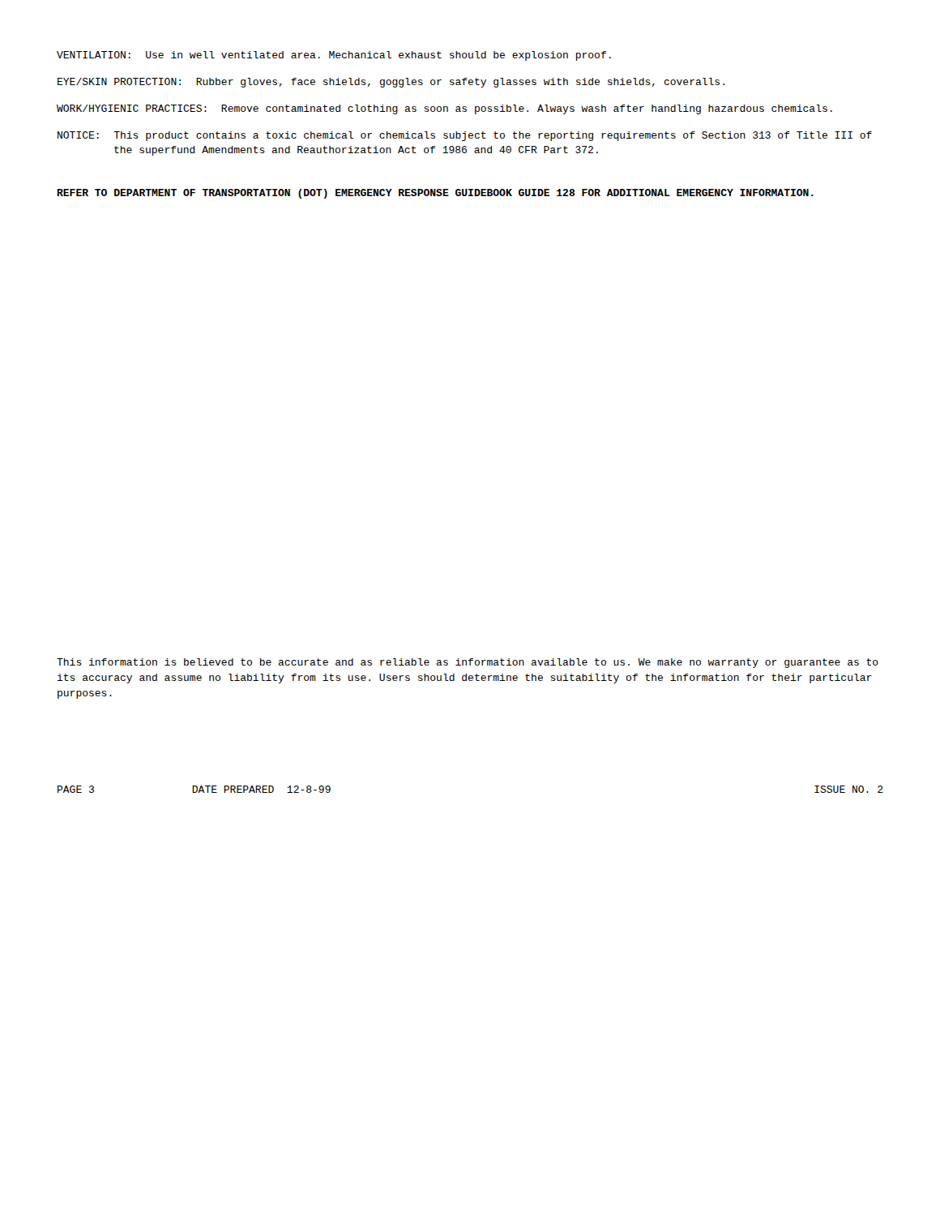VENTILATION: Use in well ventilated area. Mechanical exhaust should be explosion proof.
EYE/SKIN PROTECTION: Rubber gloves, face shields, goggles or safety glasses with side shields, coveralls.
WORK/HYGIENIC PRACTICES: Remove contaminated clothing as soon as possible. Always wash after handling hazardous chemicals.
NOTICE: This product contains a toxic chemical or chemicals subject to the reporting requirements of Section 313 of Title III of the superfund Amendments and Reauthorization Act of 1986 and 40 CFR Part 372.
REFER TO DEPARTMENT OF TRANSPORTATION (DOT) EMERGENCY RESPONSE GUIDEBOOK GUIDE 128 FOR ADDITIONAL EMERGENCY INFORMATION.
This information is believed to be accurate and as reliable as information available to us. We make no warranty or guarantee as to its accuracy and assume no liability from its use. Users should determine the suitability of the information for their particular purposes.
PAGE 3 DATE PREPARED 12-8-99 ISSUE NO. 2